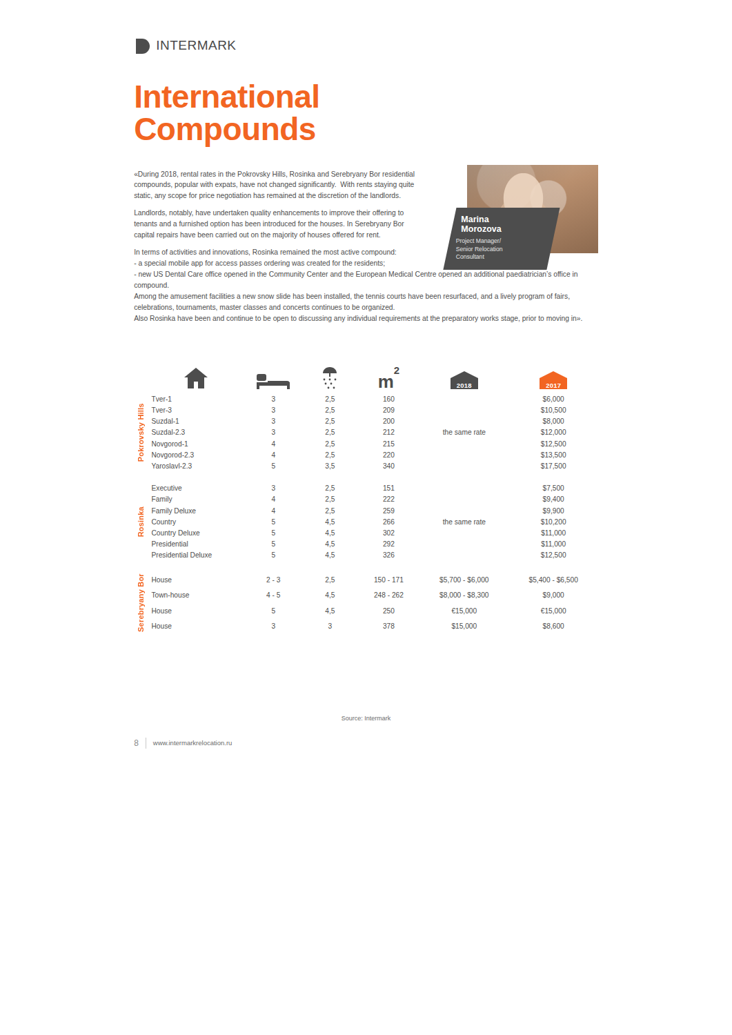INTERMARK
International
Compounds
Marina
Morozova
Project Manager/
Senior Relocation
Consultant
«During 2018, rental rates in the Pokrovsky Hills, Rosinka and Serebryany Bor residential compounds, popular with expats, have not changed significantly. With rents staying quite static, any scope for price negotiation has remained at the discretion of the landlords.
Landlords, notably, have undertaken quality enhancements to improve their offering to tenants and a furnished option has been introduced for the houses. In Serebryany Bor capital repairs have been carried out on the majority of houses offered for rent.
In terms of activities and innovations, Rosinka remained the most active compound:
- a special mobile app for access passes ordering was created for the residents;
- new US Dental Care office opened in the Community Center and the European Medical Centre opened an additional paediatrician’s office in compound.
Among the amusement facilities a new snow slide has been installed, the tennis courts have been resurfaced, and a lively program of fairs, celebrations, tournaments, master classes and concerts continues to be organized.
Also Rosinka have been and continue to be open to discussing any individual requirements at the preparatory works stage, prior to moving in».
| | | | | m 2 | 2018 | 2017 |
| --- | --- | --- | --- | --- | --- | --- |
| Pokrovsky Hills | Tver-1 | 3 | 2,5 | 160 | | $6,000 |
| Tver-3 | 3 | 2,5 | 209 | | $10,500 |
| Suzdal-1 | 3 | 2,5 | 200 | | $8,000 |
| Suzdal-2.3 | 3 | 2,5 | 212 | the same rate | $12,000 |
| Novgorod-1 | 4 | 2,5 | 215 | | $12,500 |
| Novgorod-2.3 | 4 | 2,5 | 220 | | $13,500 |
| Yaroslavl-2.3 | 5 | 3,5 | 340 | | $17,500 |
| Rosinka | Executive | 3 | 2,5 | 151 | | $7,500 |
| Family | 4 | 2,5 | 222 | | $9,400 |
| Family Deluxe | 4 | 2,5 | 259 | | $9,900 |
| Country | 5 | 4,5 | 266 | the same rate | $10,200 |
| Country Deluxe | 5 | 4,5 | 302 | | $11,000 |
| Presidential | 5 | 4,5 | 292 | | $11,000 |
| Presidential Deluxe | 5 | 4,5 | 326 | | $12,500 |
| Serebryany Bor | House | 2 - 3 | 2,5 | 150 - 171 | $5,700 - $6,000 | $5,400 - $6,500 |
| Town-house | 4 - 5 | 4,5 | 248 - 262 | $8,000 - $8,300 | $9,000 |
| House | 5 | 4,5 | 250 | €15,000 | €15,000 |
| House | 3 | 3 | 378 | $15,000 | $8,600 |
Source: Intermark
8 www.intermarkrelocation.ru